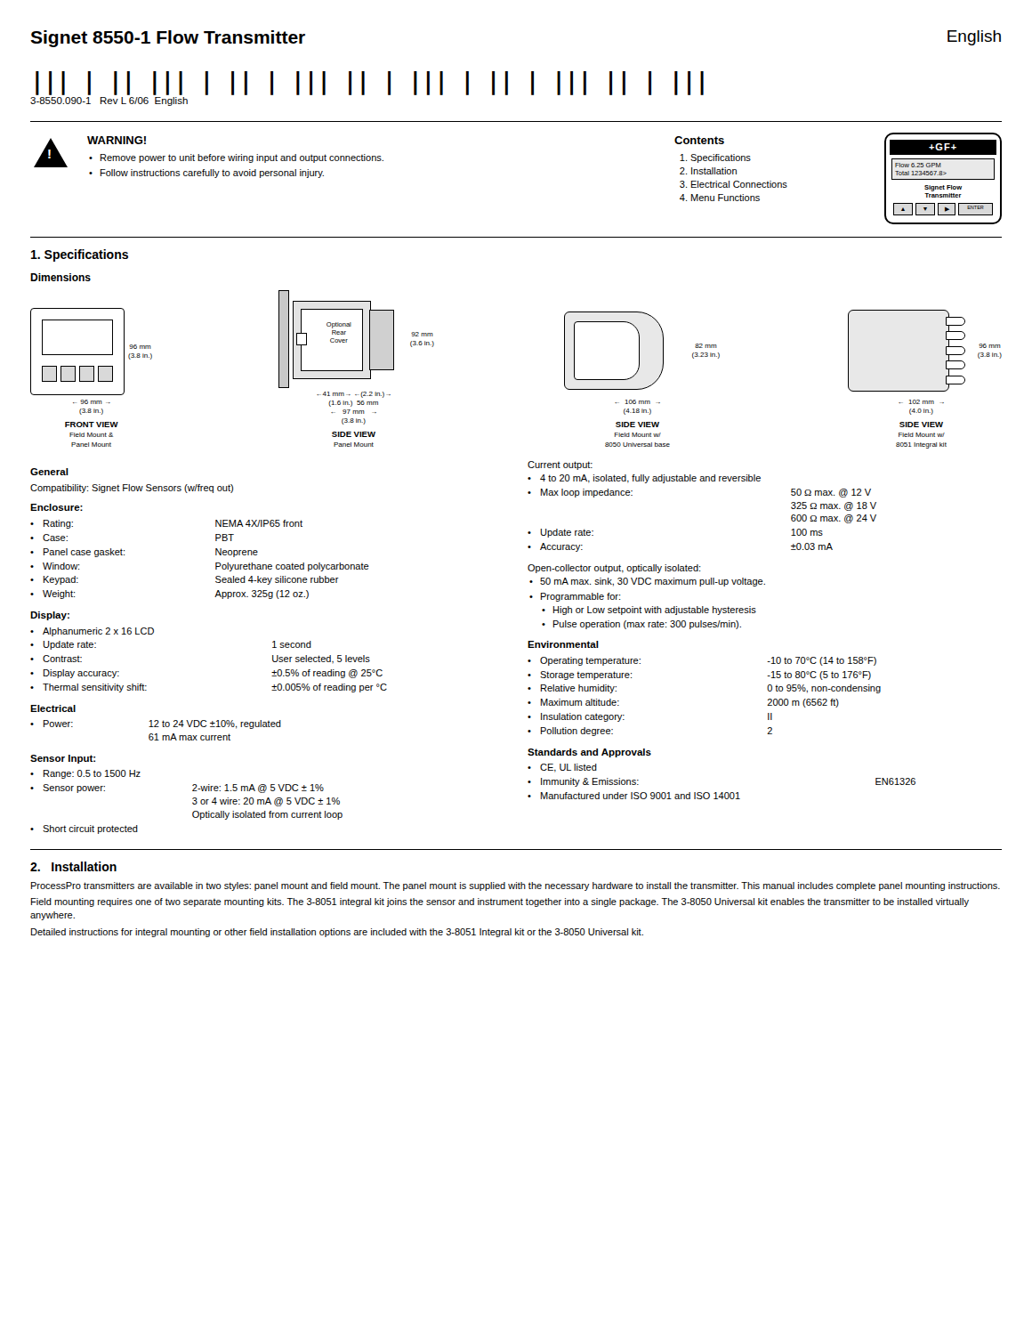Signet 8550-1 Flow Transmitter
English
||| | || ||| | || | ||| || | ||| | || | ||| || | |||
3-8550.090-1 Rev L 6/06 English
WARNING!
Remove power to unit before wiring input and output connections.
Follow instructions carefully to avoid personal injury.
Contents
Specifications
Installation
Electrical Connections
Menu Functions
+GF+
Flow 6.25 GPM
Total 1234567.8>
Signet Flow
Transmitter
▲ ▼ ▶ ENTER
1. Specifications
Dimensions
96 mm
(3.8 in.)
← 96 mm →
(3.8 in.)
FRONT VIEW Field Mount &
Panel Mount
Optional
Rear
Cover
92 mm
(3.6 in.)
←41 mm→ ←(2.2 in.)→
(1.6 in.) 56 mm
← 97 mm →
(3.8 in.)
SIDE VIEW Panel Mount
82 mm
(3.23 in.)
← 106 mm →
(4.18 in.)
SIDE VIEW Field Mount w/
8050 Universal base
96 mm
(3.8 in.)
← 102 mm →
(4.0 in.)
SIDE VIEW Field Mount w/
8051 Integral kit
General
Compatibility: Signet Flow Sensors (w/freq out)
Enclosure:
| • | Rating: | NEMA 4X/IP65 front |
| • | Case: | PBT |
| • | Panel case gasket: | Neoprene |
| • | Window: | Polyurethane coated polycarbonate |
| • | Keypad: | Sealed 4-key silicone rubber |
| • | Weight: | Approx. 325g (12 oz.) |
Display:
| • | Alphanumeric 2 x 16 LCD |
| • | Update rate: | 1 second |
| • | Contrast: | User selected, 5 levels |
| • | Display accuracy: | ±0.5% of reading @ 25°C |
| • | Thermal sensitivity shift: | ±0.005% of reading per °C |
Electrical
| • | Power: | 12 to 24 VDC ±10%, regulated 61 mA max current |
Sensor Input:
| • | Range: 0.5 to 1500 Hz |
| • | Sensor power: | 2-wire: 1.5 mA @ 5 VDC ± 1% 3 or 4 wire: 20 mA @ 5 VDC ± 1% Optically isolated from current loop |
| • | Short circuit protected |
Current output:
| • | 4 to 20 mA, isolated, fully adjustable and reversible |
| • | Max loop impedance: | 50 Ω max. @ 12 V 325 Ω max. @ 18 V 600 Ω max. @ 24 V |
| • | Update rate: | 100 ms |
| • | Accuracy: | ±0.03 mA |
Open-collector output, optically isolated:
50 mA max. sink, 30 VDC maximum pull-up voltage.
Programmable for:
High or Low setpoint with adjustable hysteresis
Pulse operation (max rate: 300 pulses/min).
Environmental
| • | Operating temperature: | -10 to 70°C (14 to 158°F) |
| • | Storage temperature: | -15 to 80°C (5 to 176°F) |
| • | Relative humidity: | 0 to 95%, non-condensing |
| • | Maximum altitude: | 2000 m (6562 ft) |
| • | Insulation category: | II |
| • | Pollution degree: | 2 |
Standards and Approvals
| • | CE, UL listed |
| • | Immunity & Emissions: | EN61326 |
| • | Manufactured under ISO 9001 and ISO 14001 |
2. Installation
ProcessPro transmitters are available in two styles: panel mount and field mount. The panel mount is supplied with the necessary hardware to install the transmitter. This manual includes complete panel mounting instructions.
Field mounting requires one of two separate mounting kits. The 3-8051 integral kit joins the sensor and instrument together into a single package. The 3-8050 Universal kit enables the transmitter to be installed virtually anywhere.
Detailed instructions for integral mounting or other field installation options are included with the 3-8051 Integral kit or the 3-8050 Universal kit.